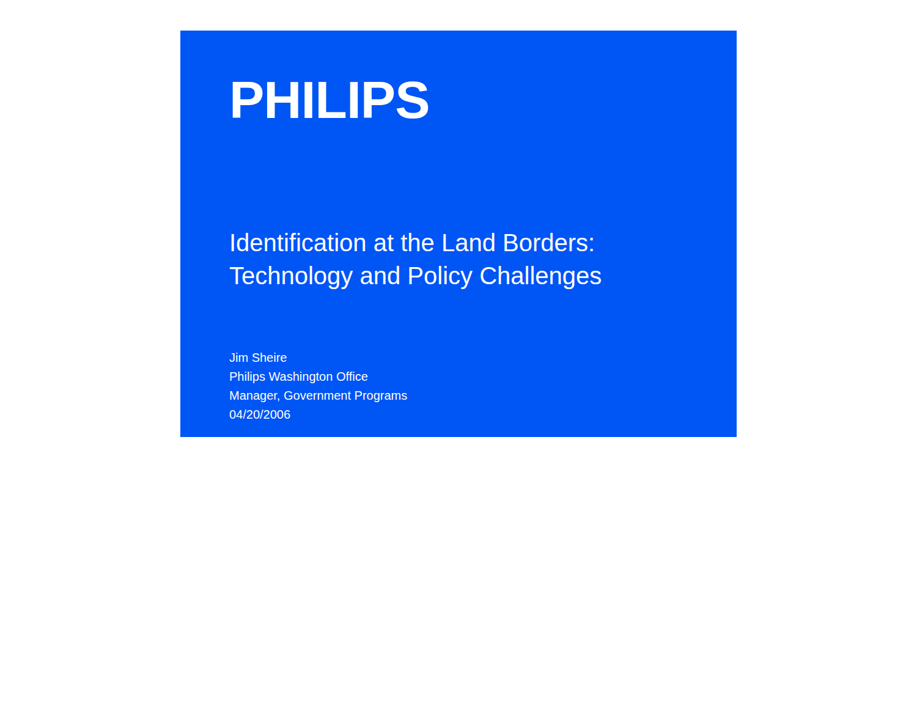PHILIPS
Identification at the Land Borders:
Technology and Policy Challenges
Jim Sheire
Philips Washington Office
Manager, Government Programs
04/20/2006